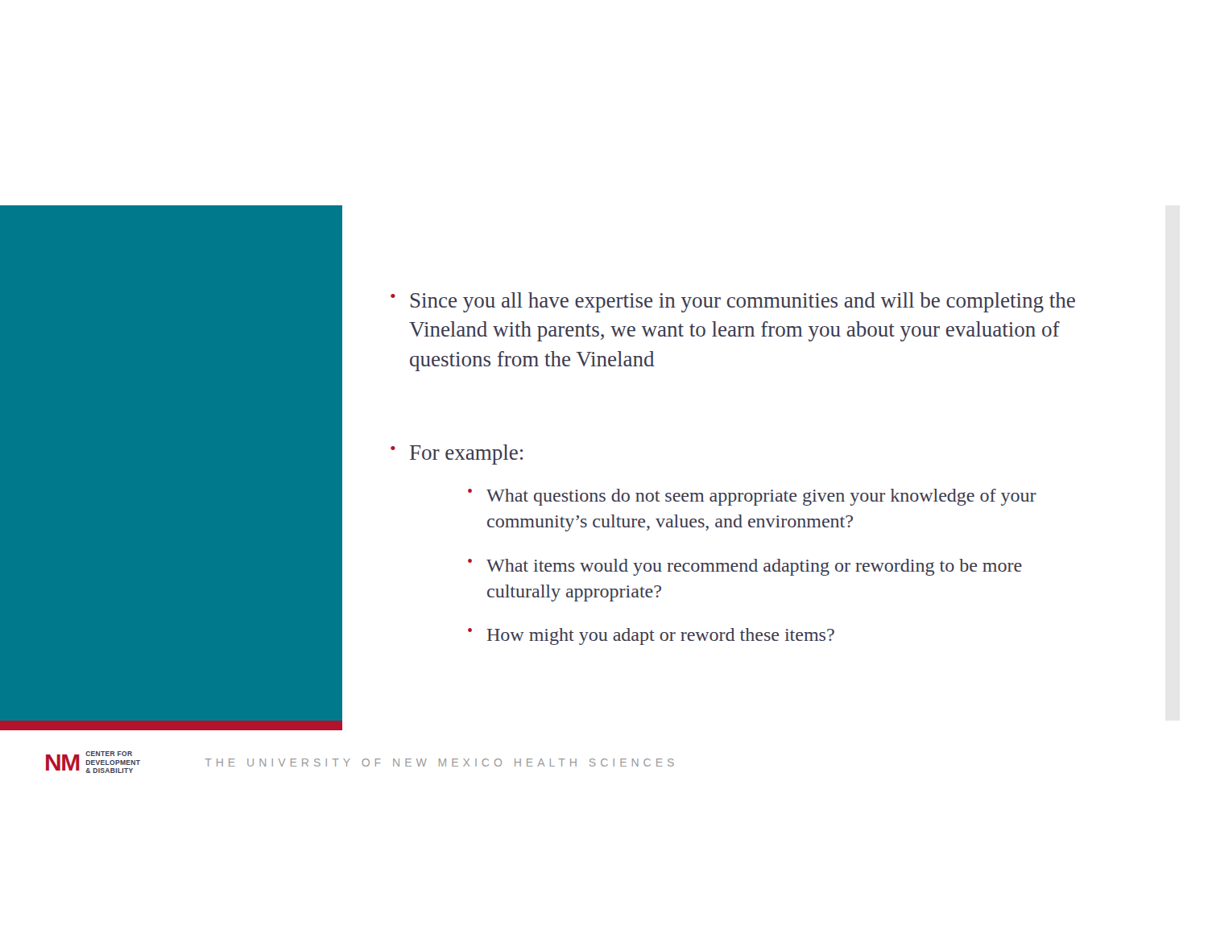Since you all have expertise in your communities and will be completing the Vineland with parents, we want to learn from you about your evaluation of questions from the Vineland
For example:
What questions do not seem appropriate given your knowledge of your community’s culture, values, and environment?
What items would you recommend adapting or rewording to be more culturally appropriate?
How might you adapt or reword these items?
N M Center for
Development
& Disability
The University of New Mexico Health Sciences